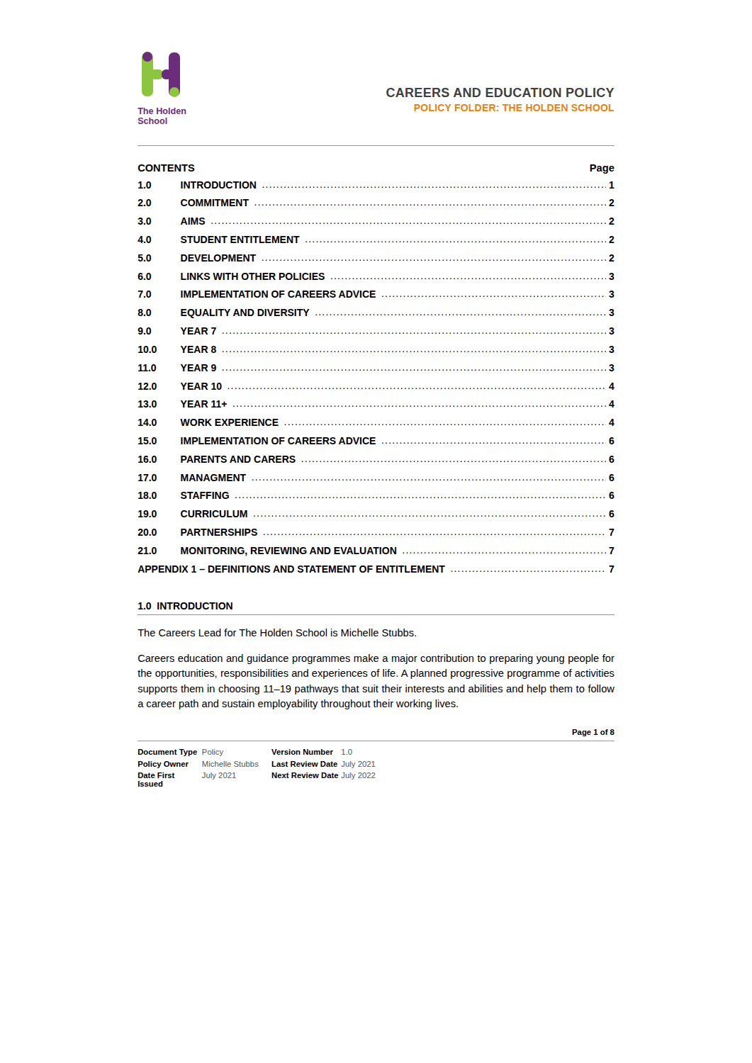The Holden
School
CAREERS AND EDUCATION POLICY
POLICY FOLDER: THE HOLDEN SCHOOL
CONTENTS Page
1.0 INTRODUCTION.......................................................................................................................... 1
2.0 COMMITMENT............................................................................................................................. 2
3.0 AIMS............................................................................................................................................. 2
4.0 STUDENT ENTITLEMENT............................................................................................................. 2
5.0 DEVELOPMENT........................................................................................................................... 2
6.0 LINKS WITH OTHER POLICIES..................................................................................................... 3
7.0 IMPLEMENTATION OF CAREERS ADVICE....................................................................................... 3
8.0 EQUALITY AND DIVERSITY.......................................................................................................... 3
9.0 YEAR 7....................................................................................................................................... 3
10.0 YEAR 8....................................................................................................................................... 3
11.0 YEAR 9....................................................................................................................................... 3
12.0 YEAR 10..................................................................................................................................... 4
13.0 YEAR 11+................................................................................................................................... 4
14.0 WORK EXPERIENCE................................................................................................................. 4
15.0 IMPLEMENTATION OF CAREERS ADVICE....................................................................................... 6
16.0 PARENTS AND CARERS............................................................................................................. 6
17.0 MANAGMENT.............................................................................................................................. 6
18.0 STAFFING................................................................................................................................... 6
19.0 CURRICULUM.............................................................................................................................. 6
20.0 PARTNERSHIPS.......................................................................................................................... 7
21.0 MONITORING, REVIEWING AND EVALUATION................................................................................ 7
APPENDIX 1 – DEFINITIONS AND STATEMENT OF ENTITLEMENT............................................................. 7
1.0 INTRODUCTION
The Careers Lead for The Holden School is Michelle Stubbs.
Careers education and guidance programmes make a major contribution to preparing young people for the opportunities, responsibilities and experiences of life. A planned progressive programme of activities supports them in choosing 11–19 pathways that suit their interests and abilities and help them to follow a career path and sustain employability throughout their working lives.
Page 1 of 8
| Document Type | Policy | Version Number | 1.0 |
| Policy Owner | Michelle Stubbs | Last Review Date | July 2021 |
| Date First Issued | July 2021 | Next Review Date | July 2022 |